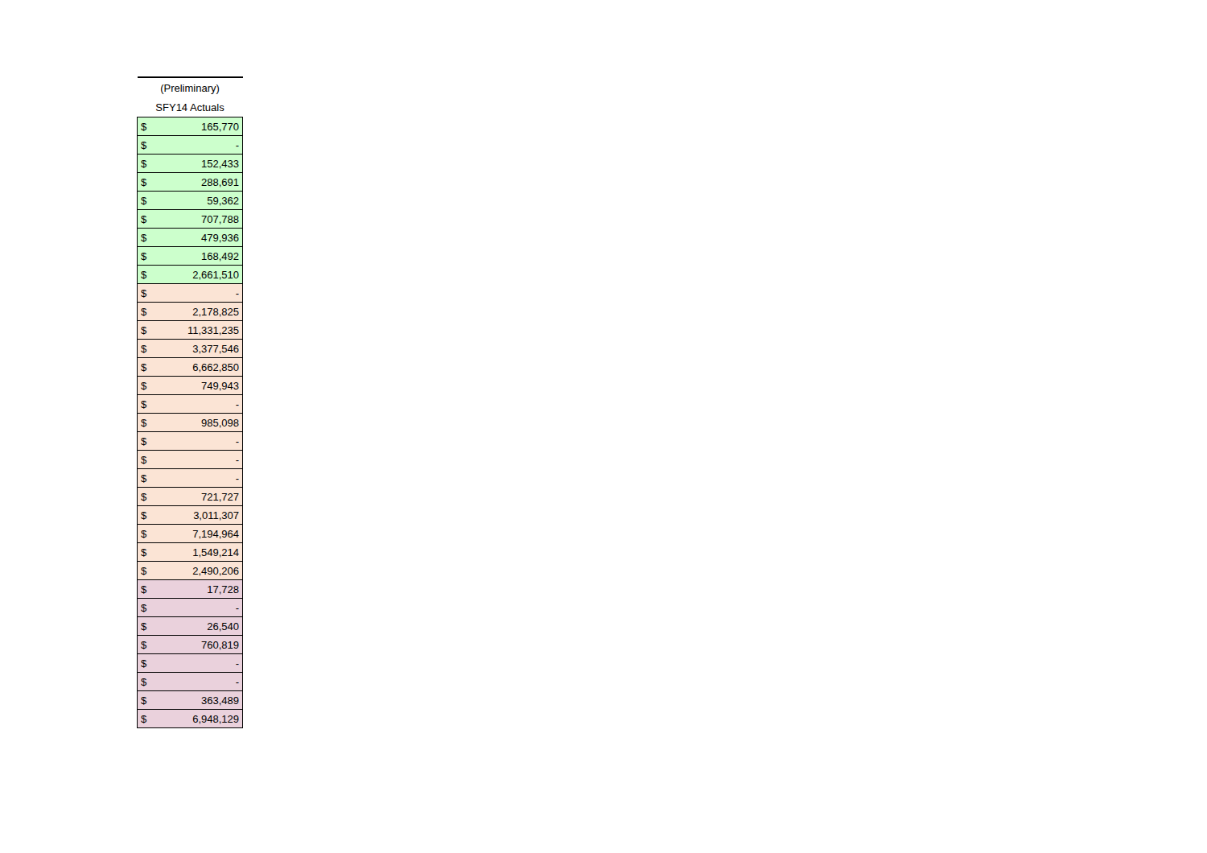| (Preliminary) |
| SFY14 Actuals |
| $ | 165,770 |
| $ | - |
| $ | 152,433 |
| $ | 288,691 |
| $ | 59,362 |
| $ | 707,788 |
| $ | 479,936 |
| $ | 168,492 |
| $ | 2,661,510 |
| $ | - |
| $ | 2,178,825 |
| $ | 11,331,235 |
| $ | 3,377,546 |
| $ | 6,662,850 |
| $ | 749,943 |
| $ | - |
| $ | 985,098 |
| $ | - |
| $ | - |
| $ | - |
| $ | 721,727 |
| $ | 3,011,307 |
| $ | 7,194,964 |
| $ | 1,549,214 |
| $ | 2,490,206 |
| $ | 17,728 |
| $ | - |
| $ | 26,540 |
| $ | 760,819 |
| $ | - |
| $ | - |
| $ | 363,489 |
| $ | 6,948,129 |